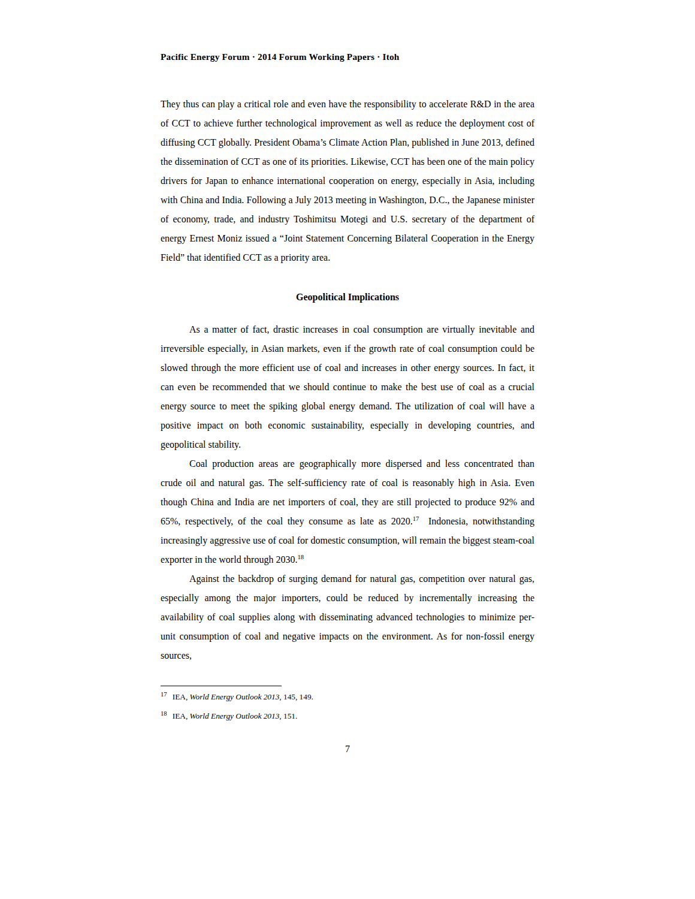Pacific Energy Forum · 2014 Forum Working Papers · Itoh
They thus can play a critical role and even have the responsibility to accelerate R&D in the area of CCT to achieve further technological improvement as well as reduce the deployment cost of diffusing CCT globally. President Obama’s Climate Action Plan, published in June 2013, defined the dissemination of CCT as one of its priorities. Likewise, CCT has been one of the main policy drivers for Japan to enhance international cooperation on energy, especially in Asia, including with China and India. Following a July 2013 meeting in Washington, D.C., the Japanese minister of economy, trade, and industry Toshimitsu Motegi and U.S. secretary of the department of energy Ernest Moniz issued a “Joint Statement Concerning Bilateral Cooperation in the Energy Field” that identified CCT as a priority area.
Geopolitical Implications
As a matter of fact, drastic increases in coal consumption are virtually inevitable and irreversible especially, in Asian markets, even if the growth rate of coal consumption could be slowed through the more efficient use of coal and increases in other energy sources. In fact, it can even be recommended that we should continue to make the best use of coal as a crucial energy source to meet the spiking global energy demand. The utilization of coal will have a positive impact on both economic sustainability, especially in developing countries, and geopolitical stability.
Coal production areas are geographically more dispersed and less concentrated than crude oil and natural gas. The self-sufficiency rate of coal is reasonably high in Asia. Even though China and India are net importers of coal, they are still projected to produce 92% and 65%, respectively, of the coal they consume as late as 2020.17 Indonesia, notwithstanding increasingly aggressive use of coal for domestic consumption, will remain the biggest steam-coal exporter in the world through 2030.18
Against the backdrop of surging demand for natural gas, competition over natural gas, especially among the major importers, could be reduced by incrementally increasing the availability of coal supplies along with disseminating advanced technologies to minimize per-unit consumption of coal and negative impacts on the environment. As for non-fossil energy sources,
17 IEA, World Energy Outlook 2013, 145, 149.
18 IEA, World Energy Outlook 2013, 151.
7